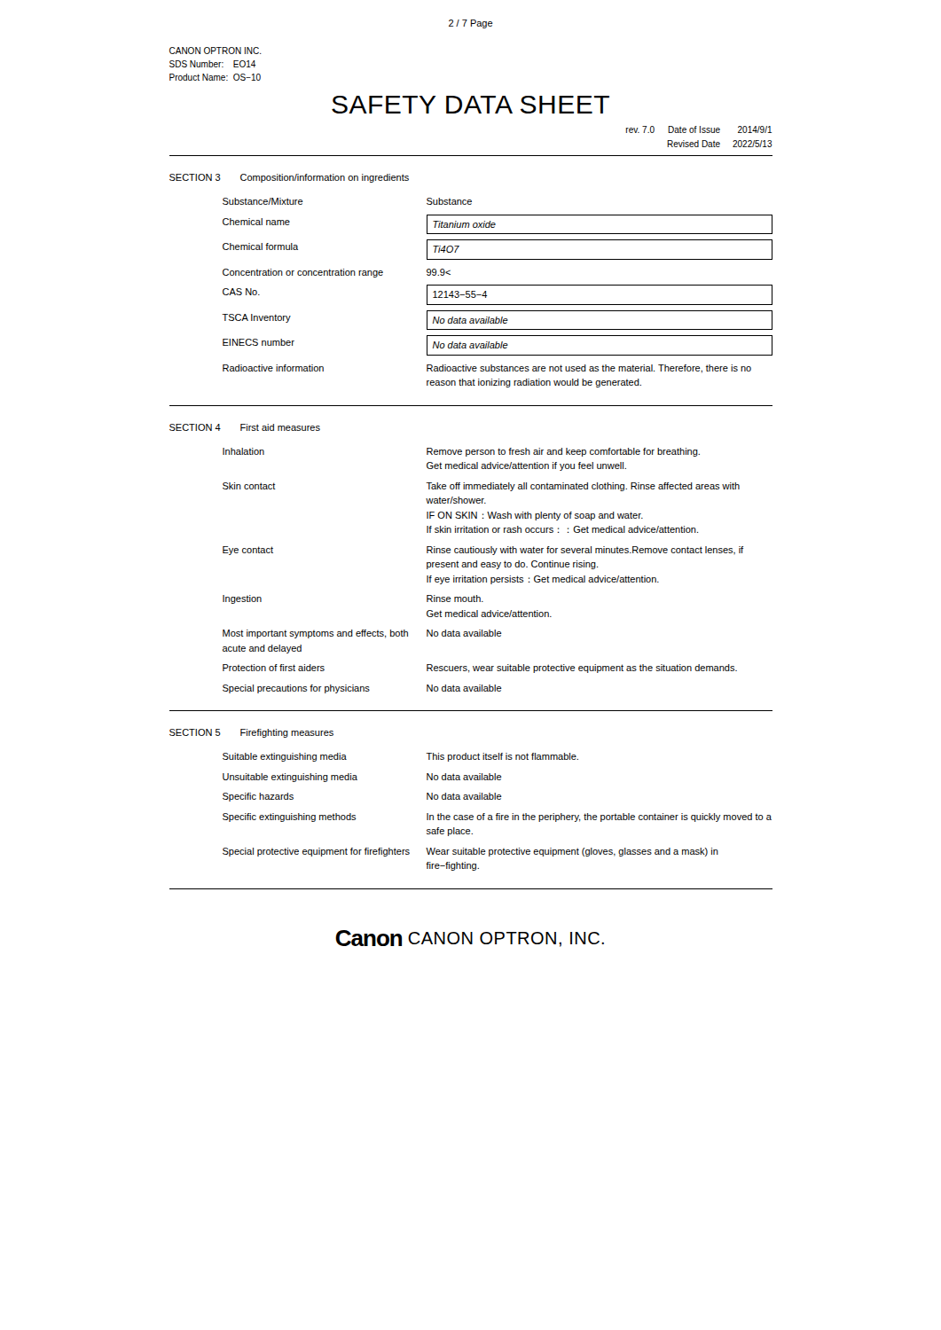2 / 7 Page
| CANON OPTRON INC. |
| SDS Number: | EO14 |
| Product Name: | OS−10 |
SAFETY DATA SHEET
| rev. 7.0 | Date of Issue | 2014/9/1 |
| | Revised Date | 2022/5/13 |
SECTION 3 Composition/information on ingredients
| Substance/Mixture | Substance |
| Chemical name | Titanium oxide |
| Chemical formula | Ti4O7 |
| Concentration or concentration range | 99.9< |
| CAS No. | 12143−55−4 |
| TSCA Inventory | No data available |
| EINECS number | No data available |
| Radioactive information | Radioactive substances are not used as the material. Therefore, there is no reason that ionizing radiation would be generated. |
SECTION 4 First aid measures
| Inhalation | Remove person to fresh air and keep comfortable for breathing. Get medical advice/attention if you feel unwell. |
| Skin contact | Take off immediately all contaminated clothing. Rinse affected areas with water/shower. IF ON SKIN：Wash with plenty of soap and water. If skin irritation or rash occurs：：Get medical advice/attention. |
| Eye contact | Rinse cautiously with water for several minutes.Remove contact lenses, if present and easy to do. Continue rising. If eye irritation persists：Get medical advice/attention. |
| Ingestion | Rinse mouth. Get medical advice/attention. |
| Most important symptoms and effects, both acute and delayed | No data available |
| Protection of first aiders | Rescuers, wear suitable protective equipment as the situation demands. |
| Special precautions for physicians | No data available |
SECTION 5 Firefighting measures
| Suitable extinguishing media | This product itself is not flammable. |
| Unsuitable extinguishing media | No data available |
| Specific hazards | No data available |
| Specific extinguishing methods | In the case of a fire in the periphery, the portable container is quickly moved to a safe place. |
| Special protective equipment for firefighters | Wear suitable protective equipment (gloves, glasses and a mask) in fire−fighting. |
Canon CANON OPTRON, INC.